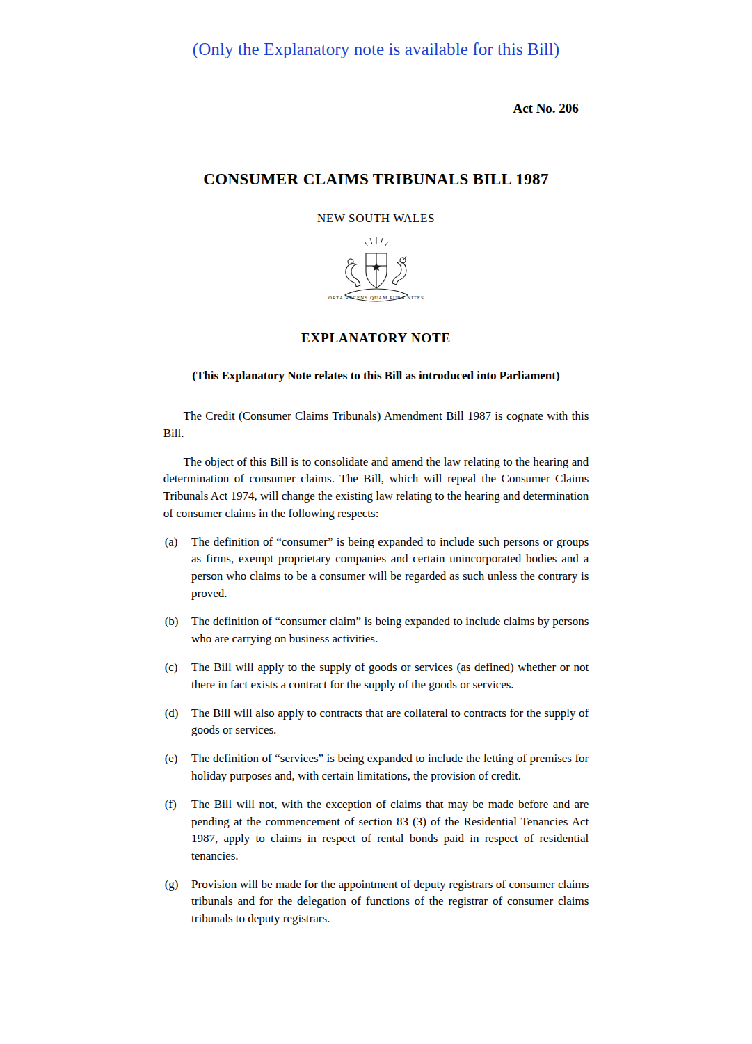(Only the Explanatory note is available for this Bill)
Act No. 206
CONSUMER CLAIMS TRIBUNALS BILL 1987
NEW SOUTH WALES
ORTA RECENS QUAM PURA NITES
EXPLANATORY NOTE
(This Explanatory Note relates to this Bill as introduced into Parliament)
The Credit (Consumer Claims Tribunals) Amendment Bill 1987 is cognate with this Bill.
The object of this Bill is to consolidate and amend the law relating to the hearing and determination of consumer claims. The Bill, which will repeal the Consumer Claims Tribunals Act 1974, will change the existing law relating to the hearing and determination of consumer claims in the following respects:
The definition of “consumer” is being expanded to include such persons or groups as firms, exempt proprietary companies and certain unincorporated bodies and a person who claims to be a consumer will be regarded as such unless the contrary is proved.
The definition of “consumer claim” is being expanded to include claims by persons who are carrying on business activities.
The Bill will apply to the supply of goods or services (as defined) whether or not there in fact exists a contract for the supply of the goods or services.
The Bill will also apply to contracts that are collateral to contracts for the supply of goods or services.
The definition of “services” is being expanded to include the letting of premises for holiday purposes and, with certain limitations, the provision of credit.
The Bill will not, with the exception of claims that may be made before and are pending at the commencement of section 83 (3) of the Residential Tenancies Act 1987, apply to claims in respect of rental bonds paid in respect of residential tenancies.
Provision will be made for the appointment of deputy registrars of consumer claims tribunals and for the delegation of functions of the registrar of consumer claims tribunals to deputy registrars.